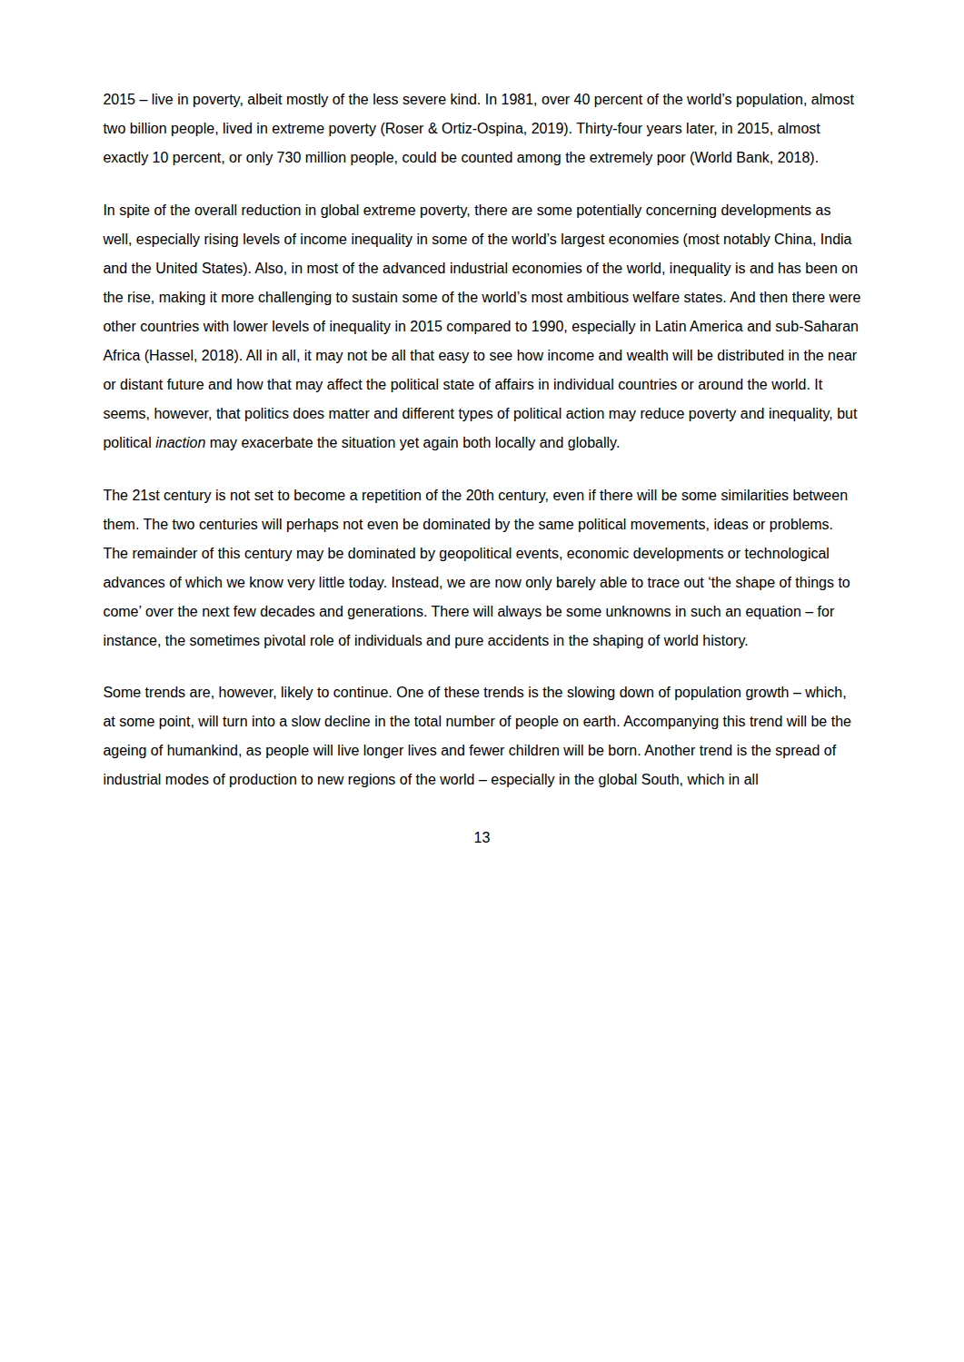2015 – live in poverty, albeit mostly of the less severe kind. In 1981, over 40 percent of the world’s population, almost two billion people, lived in extreme poverty (Roser & Ortiz-Ospina, 2019). Thirty-four years later, in 2015, almost exactly 10 percent, or only 730 million people, could be counted among the extremely poor (World Bank, 2018).
In spite of the overall reduction in global extreme poverty, there are some potentially concerning developments as well, especially rising levels of income inequality in some of the world’s largest economies (most notably China, India and the United States). Also, in most of the advanced industrial economies of the world, inequality is and has been on the rise, making it more challenging to sustain some of the world’s most ambitious welfare states. And then there were other countries with lower levels of inequality in 2015 compared to 1990, especially in Latin America and sub-Saharan Africa (Hassel, 2018). All in all, it may not be all that easy to see how income and wealth will be distributed in the near or distant future and how that may affect the political state of affairs in individual countries or around the world. It seems, however, that politics does matter and different types of political action may reduce poverty and inequality, but political inaction may exacerbate the situation yet again both locally and globally.
The 21st century is not set to become a repetition of the 20th century, even if there will be some similarities between them. The two centuries will perhaps not even be dominated by the same political movements, ideas or problems. The remainder of this century may be dominated by geopolitical events, economic developments or technological advances of which we know very little today. Instead, we are now only barely able to trace out ‘the shape of things to come’ over the next few decades and generations. There will always be some unknowns in such an equation – for instance, the sometimes pivotal role of individuals and pure accidents in the shaping of world history.
Some trends are, however, likely to continue. One of these trends is the slowing down of population growth – which, at some point, will turn into a slow decline in the total number of people on earth. Accompanying this trend will be the ageing of humankind, as people will live longer lives and fewer children will be born. Another trend is the spread of industrial modes of production to new regions of the world – especially in the global South, which in all
13